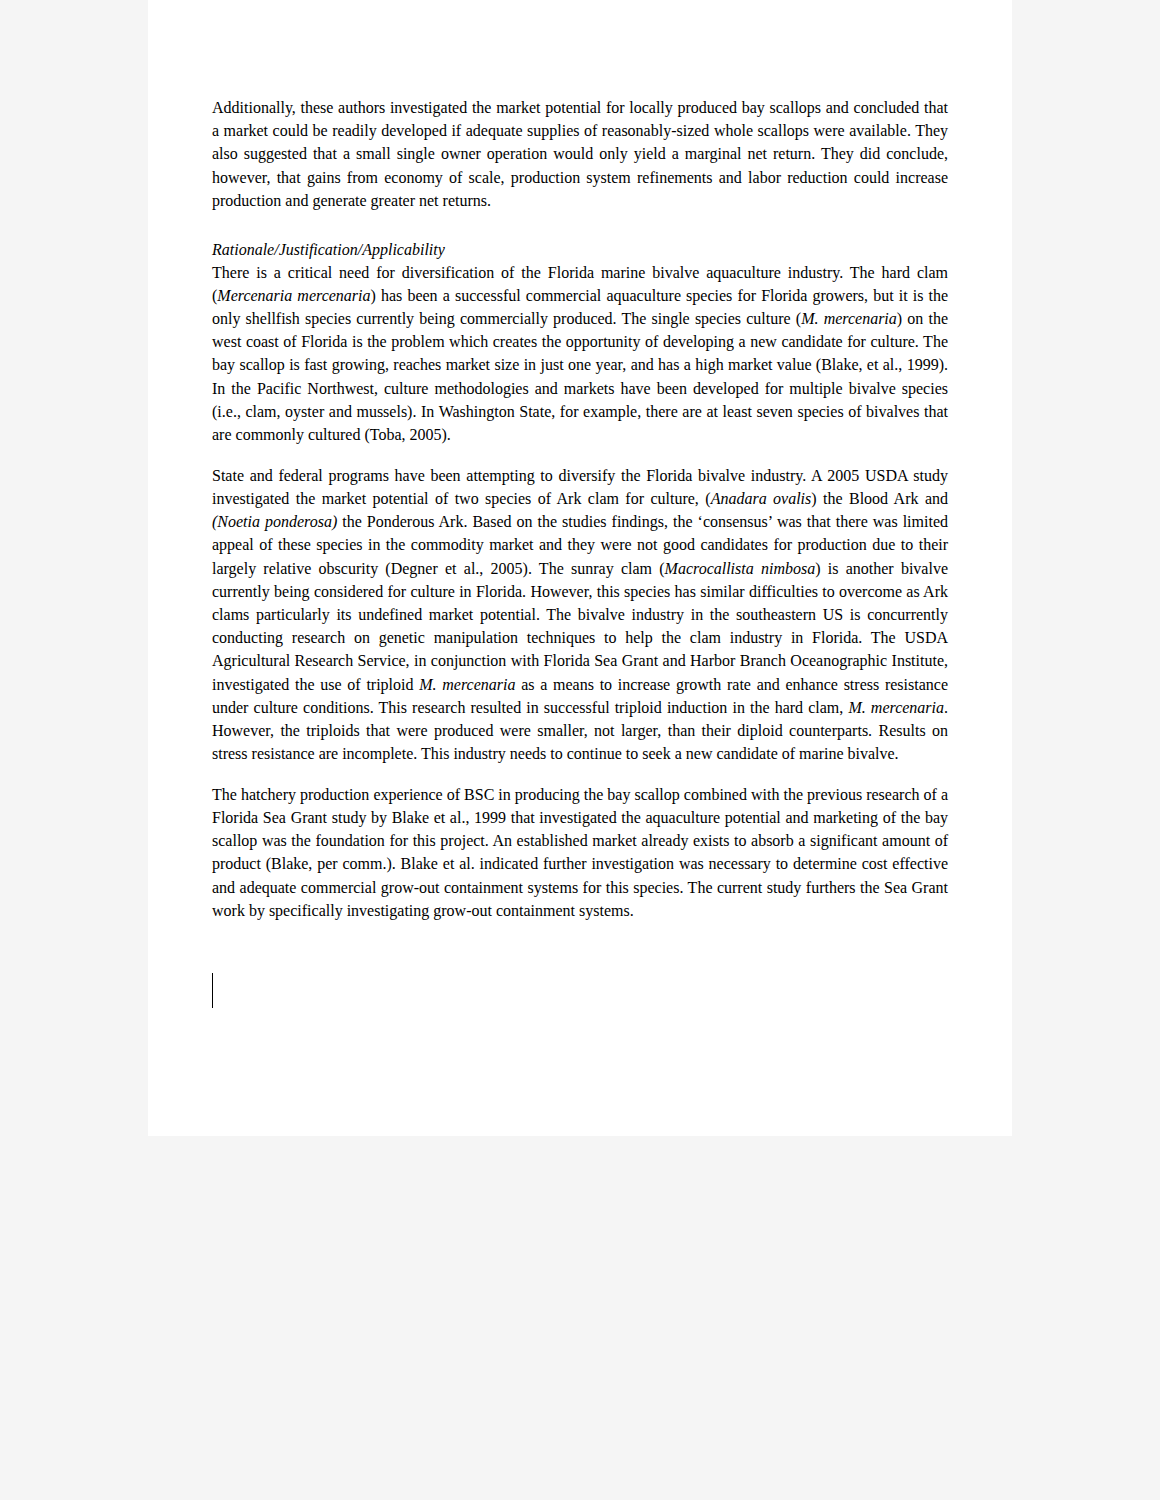Additionally, these authors investigated the market potential for locally produced bay scallops and concluded that a market could be readily developed if adequate supplies of reasonably-sized whole scallops were available. They also suggested that a small single owner operation would only yield a marginal net return. They did conclude, however, that gains from economy of scale, production system refinements and labor reduction could increase production and generate greater net returns.
Rationale/Justification/Applicability
There is a critical need for diversification of the Florida marine bivalve aquaculture industry. The hard clam (Mercenaria mercenaria) has been a successful commercial aquaculture species for Florida growers, but it is the only shellfish species currently being commercially produced. The single species culture (M. mercenaria) on the west coast of Florida is the problem which creates the opportunity of developing a new candidate for culture. The bay scallop is fast growing, reaches market size in just one year, and has a high market value (Blake, et al., 1999). In the Pacific Northwest, culture methodologies and markets have been developed for multiple bivalve species (i.e., clam, oyster and mussels). In Washington State, for example, there are at least seven species of bivalves that are commonly cultured (Toba, 2005).
State and federal programs have been attempting to diversify the Florida bivalve industry. A 2005 USDA study investigated the market potential of two species of Ark clam for culture, (Anadara ovalis) the Blood Ark and (Noetia ponderosa) the Ponderous Ark. Based on the studies findings, the ‘consensus’ was that there was limited appeal of these species in the commodity market and they were not good candidates for production due to their largely relative obscurity (Degner et al., 2005). The sunray clam (Macrocallista nimbosa) is another bivalve currently being considered for culture in Florida. However, this species has similar difficulties to overcome as Ark clams particularly its undefined market potential. The bivalve industry in the southeastern US is concurrently conducting research on genetic manipulation techniques to help the clam industry in Florida. The USDA Agricultural Research Service, in conjunction with Florida Sea Grant and Harbor Branch Oceanographic Institute, investigated the use of triploid M. mercenaria as a means to increase growth rate and enhance stress resistance under culture conditions. This research resulted in successful triploid induction in the hard clam, M. mercenaria. However, the triploids that were produced were smaller, not larger, than their diploid counterparts. Results on stress resistance are incomplete. This industry needs to continue to seek a new candidate of marine bivalve.
The hatchery production experience of BSC in producing the bay scallop combined with the previous research of a Florida Sea Grant study by Blake et al., 1999 that investigated the aquaculture potential and marketing of the bay scallop was the foundation for this project. An established market already exists to absorb a significant amount of product (Blake, per comm.). Blake et al. indicated further investigation was necessary to determine cost effective and adequate commercial grow-out containment systems for this species. The current study furthers the Sea Grant work by specifically investigating grow-out containment systems.